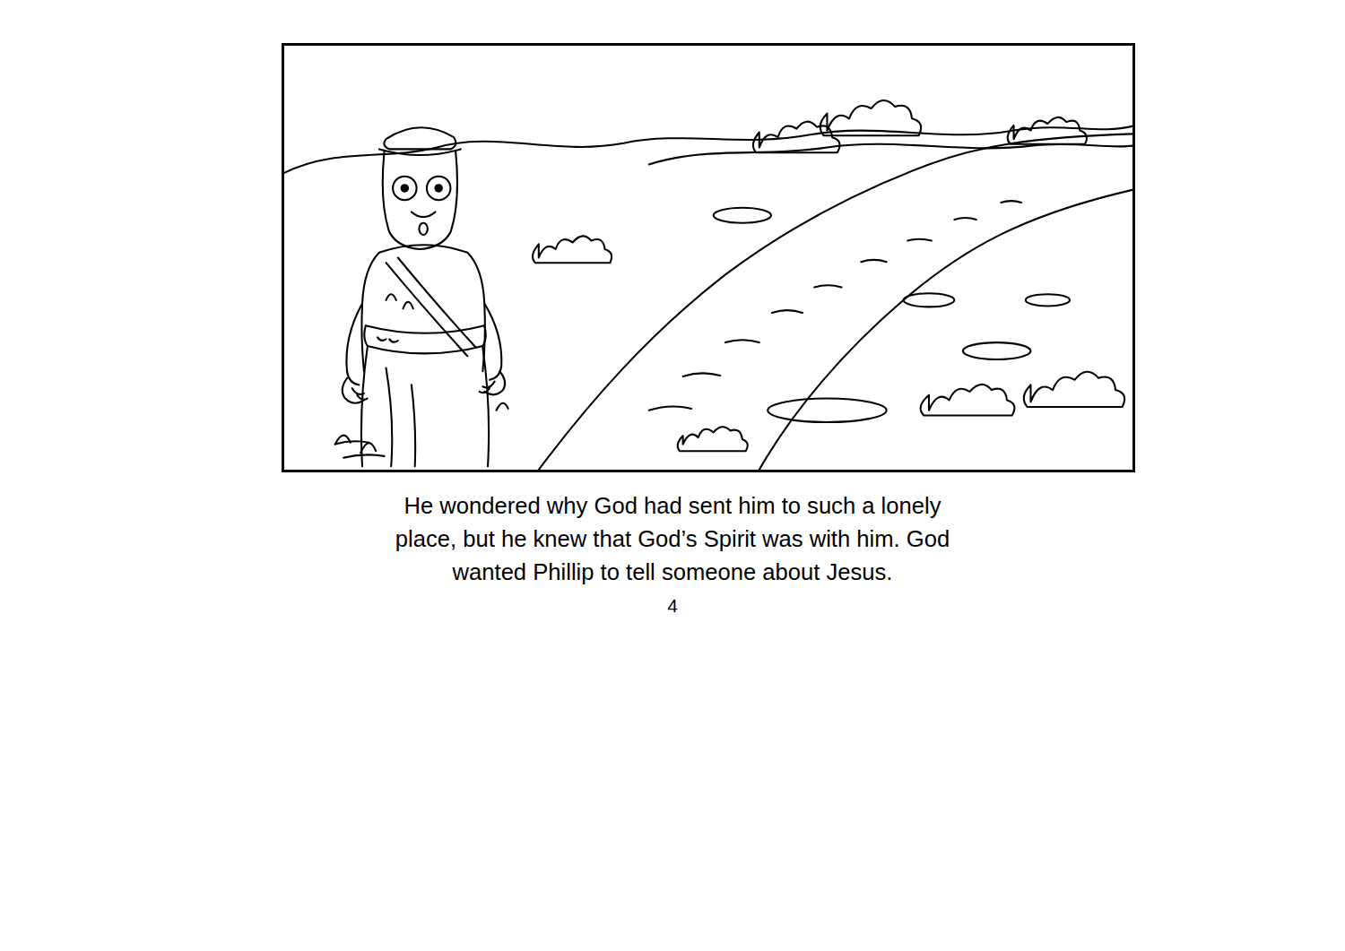He wondered why God had sent him to such a lonely place, but he knew that God’s Spirit was with him. God wanted Phillip to tell someone about Jesus.
4